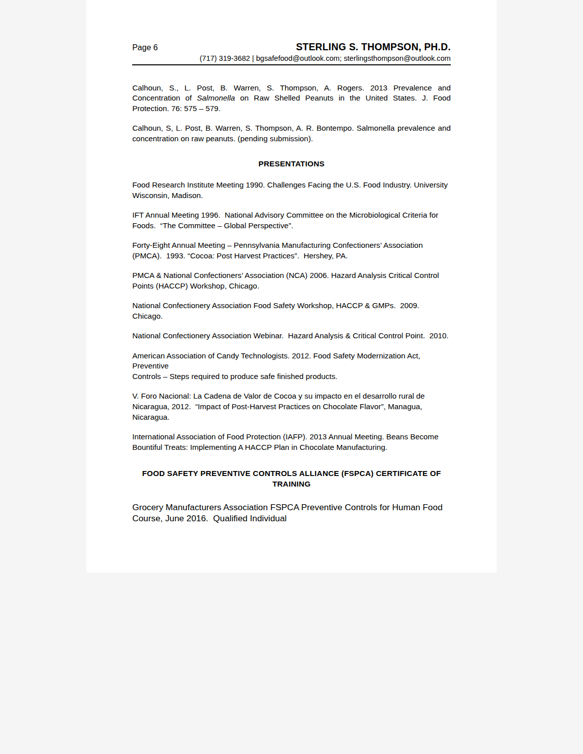Page 6
STERLING S. THOMPSON, PH.D.
(717) 319-3682 | bgsafefood@outlook.com; sterlingsthompson@outlook.com
Calhoun, S., L. Post, B. Warren, S. Thompson, A. Rogers. 2013 Prevalence and Concentration of Salmonella on Raw Shelled Peanuts in the United States. J. Food Protection. 76: 575 – 579.
Calhoun, S, L. Post, B. Warren, S. Thompson, A. R. Bontempo. Salmonella prevalence and concentration on raw peanuts. (pending submission).
PRESENTATIONS
Food Research Institute Meeting 1990. Challenges Facing the U.S. Food Industry. University Wisconsin, Madison.
IFT Annual Meeting 1996. National Advisory Committee on the Microbiological Criteria for Foods. “The Committee – Global Perspective”.
Forty-Eight Annual Meeting – Pennsylvania Manufacturing Confectioners’ Association (PMCA). 1993. “Cocoa: Post Harvest Practices”. Hershey, PA.
PMCA & National Confectioners’ Association (NCA) 2006. Hazard Analysis Critical Control Points (HACCP) Workshop, Chicago.
National Confectionery Association Food Safety Workshop, HACCP & GMPs. 2009. Chicago.
National Confectionery Association Webinar. Hazard Analysis & Critical Control Point. 2010.
American Association of Candy Technologists. 2012. Food Safety Modernization Act, Preventive
Controls – Steps required to produce safe finished products.
V. Foro Nacional: La Cadena de Valor de Cocoa y su impacto en el desarrollo rural de Nicaragua, 2012. “Impact of Post-Harvest Practices on Chocolate Flavor”, Managua, Nicaragua.
International Association of Food Protection (IAFP). 2013 Annual Meeting. Beans Become Bountiful Treats: Implementing A HACCP Plan in Chocolate Manufacturing.
FOOD SAFETY PREVENTIVE CONTROLS ALLIANCE (FSPCA) CERTIFICATE OF TRAINING
Grocery Manufacturers Association FSPCA Preventive Controls for Human Food Course, June 2016. Qualified Individual